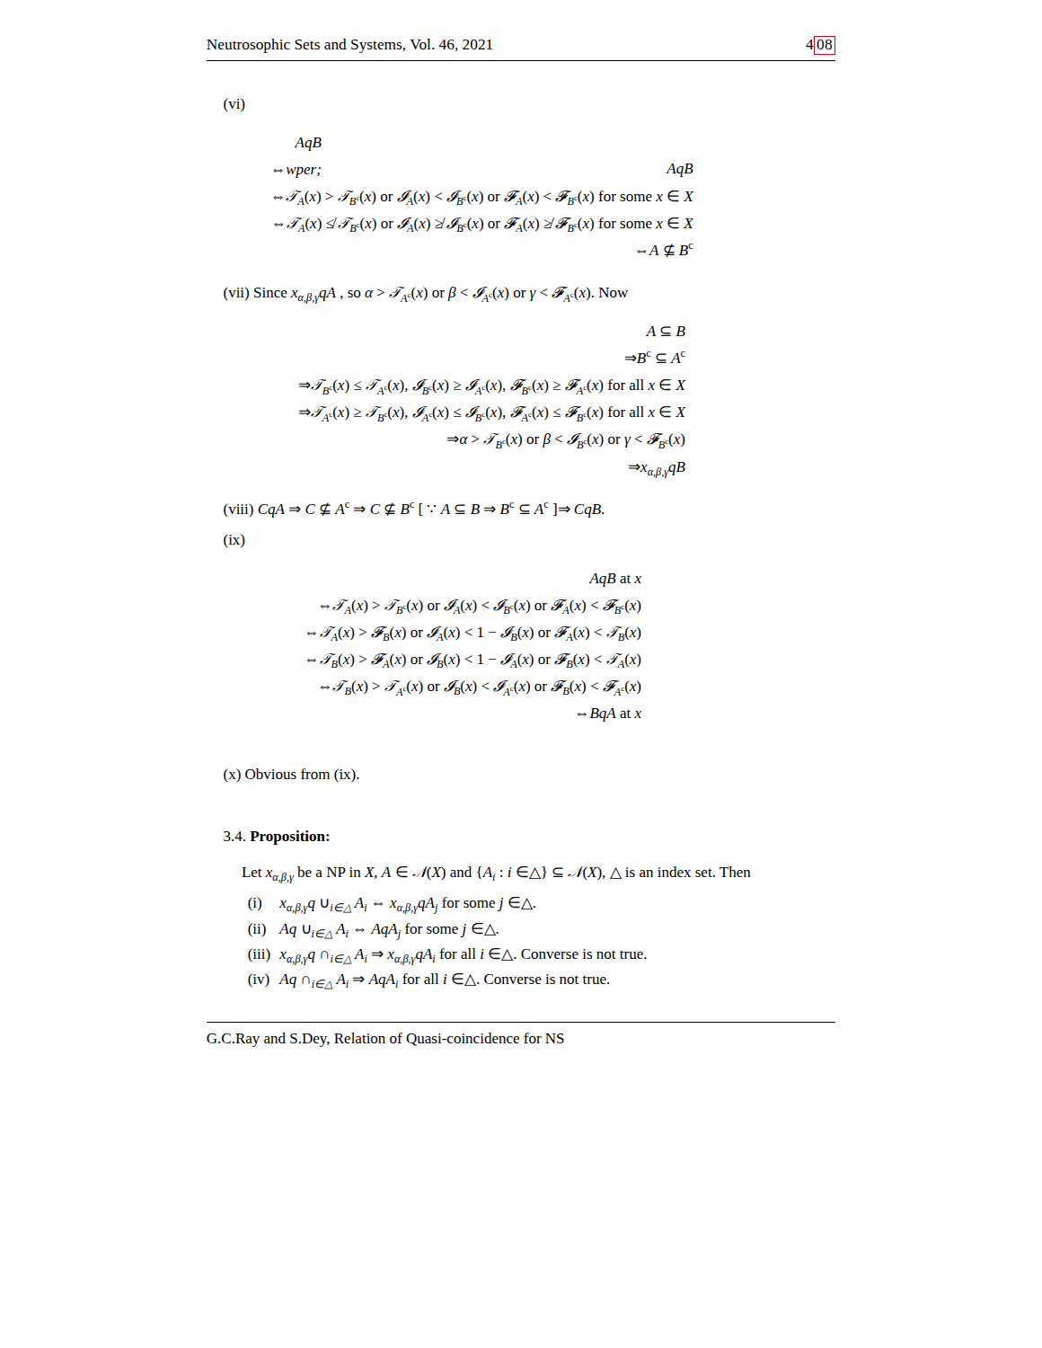Neutrosophic Sets and Systems, Vol. 46, 2021 408
(vi)
AqB
⇔wper;
AqB
⇔𝒯A(x) > 𝒯Bc(x) or 𝓘A(x) < 𝓘Bc(x) or 𝓕A(x) < 𝓕Bc(x) for some x ∈ X
⇔𝒯A(x) ≰ 𝒯Bc(x) or 𝓘A(x) ≱ 𝓘Bc(x) or 𝓕A(x) ≱ 𝓕Bc(x) for some x ∈ X
⇔A ⊈ Bc
(vii) Since xα,β,γqA , so α > 𝒯Ac(x) or β < 𝓘Ac(x) or γ < 𝓕Ac(x). Now
A ⊆ B
⇒Bc ⊆ Ac
⇒𝒯Bc(x) ≤ 𝒯Ac(x), 𝓘Bc(x) ≥ 𝓘Ac(x), 𝓕Bc(x) ≥ 𝓕Ac(x) for all x ∈ X
⇒𝒯Ac(x) ≥ 𝒯Bc(x), 𝓘Ac(x) ≤ 𝓘Bc(x), 𝓕Ac(x) ≤ 𝓕Bc(x) for all x ∈ X
⇒α > 𝒯Bc(x) or β < 𝓘Bc(x) or γ < 𝓕Bc(x)
⇒xα,β,γqB
(viii) CqA ⇒ C ⊈ Ac ⇒ C ⊈ Bc [ ∵ A ⊆ B ⇒ Bc ⊆ Ac ]⇒ CqB.
(ix)
AqB at x
⇔𝒯A(x) > 𝒯Bc(x) or 𝓘A(x) < 𝓘Bc(x) or 𝓕A(x) < 𝓕Bc(x)
⇔𝒯A(x) > 𝓕B(x) or 𝓘A(x) < 1 − 𝓘B(x) or 𝓕A(x) < 𝒯B(x)
⇔𝒯B(x) > 𝓕A(x) or 𝓘B(x) < 1 − 𝓘A(x) or 𝓕B(x) < 𝒯A(x)
⇔𝒯B(x) > 𝒯Ac(x) or 𝓘B(x) < 𝓘Ac(x) or 𝓕B(x) < 𝓕Ac(x)
⇔BqA at x
(x) Obvious from (ix).
3.4. Proposition:
Let xα,β,γ be a NP in X, A ∈ 𝒩(X) and {Ai : i ∈△} ⊆ 𝒩(X), △ is an index set. Then
(i) xα,β,γq ∪i∈△ Ai ⇔ xα,β,γqAj for some j ∈△.
(ii) Aq ∪i∈△ Ai ⇔ AqAj for some j ∈△.
(iii) xα,β,γq ∩i∈△ Ai ⇒ xα,β,γqAi for all i ∈△. Converse is not true.
(iv) Aq ∩i∈△ Ai ⇒ AqAi for all i ∈△. Converse is not true.
G.C.Ray and S.Dey, Relation of Quasi-coincidence for NS